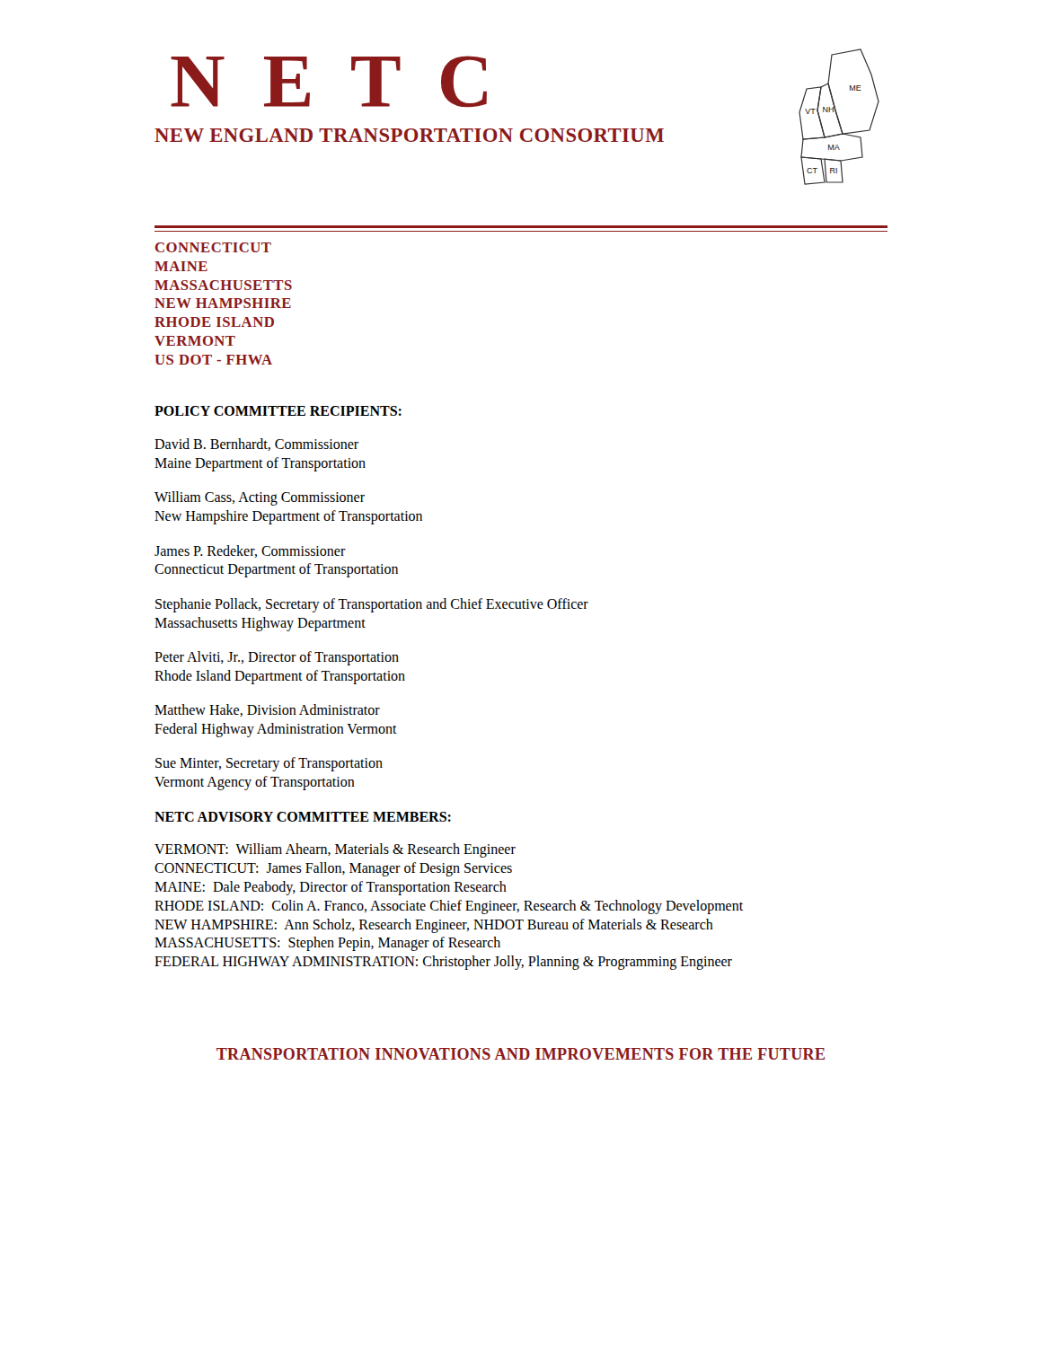N E T C
NEW ENGLAND TRANSPORTATION CONSORTIUM
New England states map ME NH VT MA CT RI
CONNECTICUT
MAINE
MASSACHUSETTS
NEW HAMPSHIRE
RHODE ISLAND
VERMONT
US DOT - FHWA
POLICY COMMITTEE RECIPIENTS:
David B. Bernhardt, Commissioner
Maine Department of Transportation
William Cass, Acting Commissioner
New Hampshire Department of Transportation
James P. Redeker, Commissioner
Connecticut Department of Transportation
Stephanie Pollack, Secretary of Transportation and Chief Executive Officer
Massachusetts Highway Department
Peter Alviti, Jr., Director of Transportation
Rhode Island Department of Transportation
Matthew Hake, Division Administrator
Federal Highway Administration Vermont
Sue Minter, Secretary of Transportation
Vermont Agency of Transportation
NETC ADVISORY COMMITTEE MEMBERS:
VERMONT: William Ahearn, Materials & Research Engineer
CONNECTICUT: James Fallon, Manager of Design Services
MAINE: Dale Peabody, Director of Transportation Research
RHODE ISLAND: Colin A. Franco, Associate Chief Engineer, Research & Technology Development
NEW HAMPSHIRE: Ann Scholz, Research Engineer, NHDOT Bureau of Materials & Research
MASSACHUSETTS: Stephen Pepin, Manager of Research
FEDERAL HIGHWAY ADMINISTRATION: Christopher Jolly, Planning & Programming Engineer
TRANSPORTATION INNOVATIONS AND IMPROVEMENTS FOR THE FUTURE